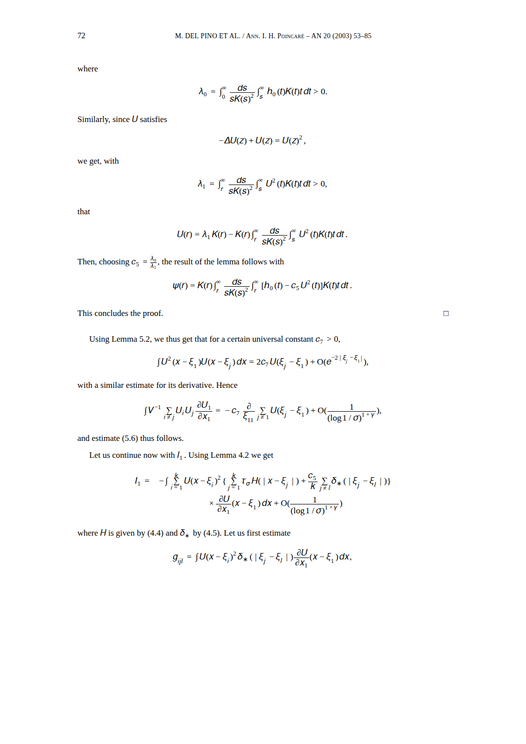72 M. DEL PINO ET AL. / Ann. I. H. Poincaré – AN 20 (2003) 53–85
where
λ0 = ∫ 0 ∞ ds sK(s)2 ∫ s ∞ h0 (t) K(t) t dt > 0.
Similarly, since U satisfies
−ΔU(z) + U(z) = U(z)2 ,
we get, with
λ1 = ∫ r ∞ ds sK(s)2 ∫ s ∞ U2 (t) K(t) t dt > 0 ,
that
U(r) = λ1 K(r) − K(r) ∫ r ∞ ds sK(s)2 ∫ s ∞ U2 (t) K(t) t dt .
Then, choosing c5=λ0λ1, the result of the lemma follows with
ψ(r) = K(r) ∫ r ∞ ds sK(s)2 ∫ r ∞ [ h0(t) − c5 U2(t) ] K(t) t dt .
This concludes the proof. □
Using Lemma 5.2, we thus get that for a certain universal constant c7>0,
∫ U2 (x−ξ1) U (x−ξj) dx = 2 c7 U (ξj−ξ1) + O ( e−2|ξj−ξ1| ) ,
with a similar estimate for its derivative. Hence
∫ V−1 ∑ i≠j Ui Uj ∂U1 ∂x1 = − c7 ∂ ξ11 ∑ j≠1 U (ξj−ξ1) + O ( 1 (log1/σ) 1+γ ) ,
and estimate (5.6) thus follows.
Let us continue now with I1. Using Lemma 4.2 we get
I1 = − ∫ ∑ i=1 k U (x−ξi)2 { ∑ j=1 k τσ H (|x−ξj|) + c5 k ∑ j≠l δ∗ (|ξj−ξl|) } × ∂U ∂x1 (x−ξ1) dx + O ( 1 (log1/σ) 1+γ )
where H is given by (4.4) and δ∗ by (4.5). Let us first estimate
gijl = ∫ U (x−ξi)2 δ∗ (|ξj−ξl|) ∂U ∂x1 (x−ξ1) dx ,